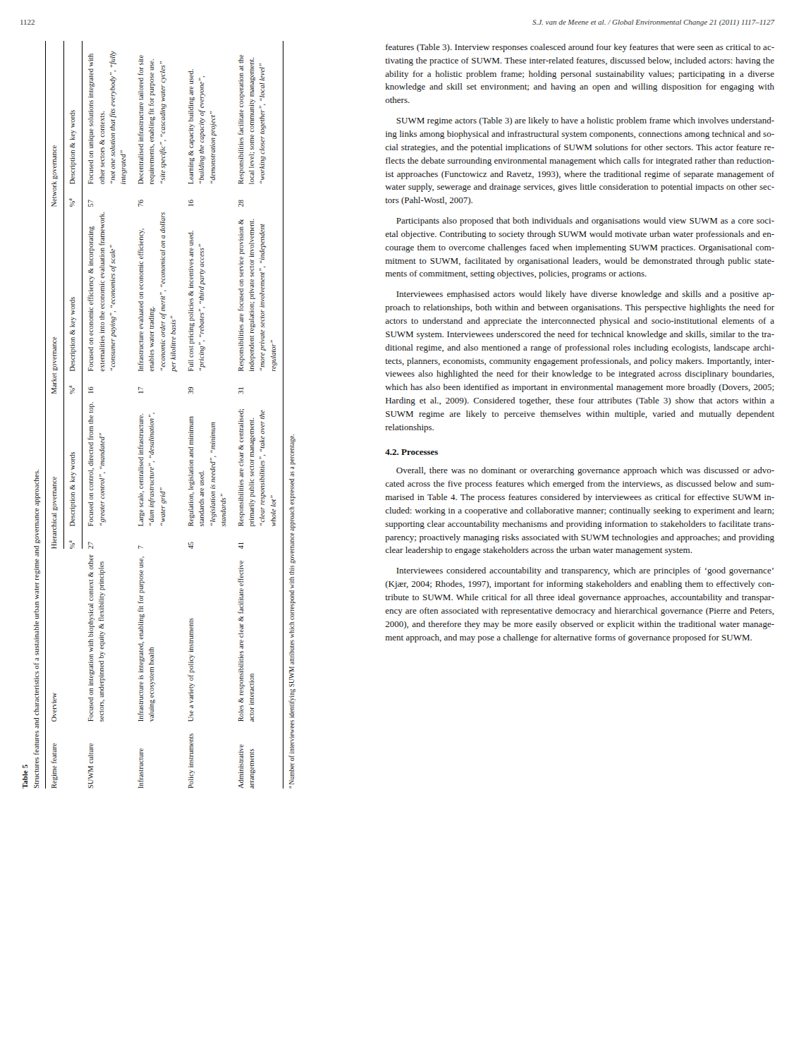1122
S.J. van de Meene et al. / Global Environmental Change 21 (2011) 1117–1127
Table 5 Structures features and characteristics of a sustainable urban water regime and governance approaches.
| Regime feature | Overview | Hierarchical governance | Market governance | Network governance |
| --- | --- | --- | --- | --- |
| % a | Description & key words | % a | Description & key words | % a | Description & key words |
| SUWM culture | Focused on integration with biophysical context & other sectors, underpinned by equity & flexibility principles | 27 | Focused on control, directed from the top. “greater control”, “mandated” | 16 | Focused on economic efficiency & incorporating externalities into the economic evaluation framework. “consumer paying”, “economies of scale” | 57 | Focused on unique solutions integrated with other sectors & contexts. “not one solution that fits everybody”, “fully integrated” |
| Infrastructure | Infrastructure is integrated, enabling fit for purpose use, valuing ecosystem health | 7 | Large scale, centralised infrastructure. “dam infrastructure”, “desalination”, “water grid” | 17 | Infrastructure evaluated on economic efficiency, enables water trading. “economic order of merit”, “economical on a dollars per kilolitre basis” | 76 | Decentralised infrastructure tailored for site requirements, enabling fit for purpose use. “site specific”, “cascading water cycles” |
| Policy instruments | Use a variety of policy instruments | 45 | Regulation, legislation and minimum standards are used. “legislation is needed”, “minimum standards” | 39 | Full cost pricing policies & incentives are used. “pricing”, “rebates”, “third party access” | 16 | Learning & capacity building are used. “building the capacity of everyone”, “demonstration project” |
| Administrative arrangements | Roles & responsibilities are clear & facilitate effective actor interaction | 41 | Responsibilities are clear & centralised; primarily public sector management. “clear responsibilities”, “take over the whole lot” | 31 | Responsibilities are focused on service provision & independent regulation; private sector involvement. “more private sector involvement”, “independent regulator” | 28 | Responsibilities facilitate cooperation at the local level; some community management. “working closer together”, “local level” |
a Number of interviewees identifying SUWM attributes which correspond with this governance approach expressed as a percentage.
features (Table 3). Interview responses coalesced around four key features that were seen as critical to activating the practice of SUWM. These inter-related features, discussed below, included actors: having the ability for a holistic problem frame; holding personal sustainability values; participating in a diverse knowledge and skill set environment; and having an open and willing disposition for engaging with others.
SUWM regime actors (Table 3) are likely to have a holistic problem frame which involves understanding links among biophysical and infrastructural system components, connections among technical and social strategies, and the potential implications of SUWM solutions for other sectors. This actor feature reflects the debate surrounding environmental management which calls for integrated rather than reductionist approaches (Functowicz and Ravetz, 1993), where the traditional regime of separate management of water supply, sewerage and drainage services, gives little consideration to potential impacts on other sectors (Pahl-Wostl, 2007).
Participants also proposed that both individuals and organisations would view SUWM as a core societal objective. Contributing to society through SUWM would motivate urban water professionals and encourage them to overcome challenges faced when implementing SUWM practices. Organisational commitment to SUWM, facilitated by organisational leaders, would be demonstrated through public statements of commitment, setting objectives, policies, programs or actions.
Interviewees emphasised actors would likely have diverse knowledge and skills and a positive approach to relationships, both within and between organisations. This perspective highlights the need for actors to understand and appreciate the interconnected physical and socio-institutional elements of a SUWM system. Interviewees underscored the need for technical knowledge and skills, similar to the traditional regime, and also mentioned a range of professional roles including ecologists, landscape architects, planners, economists, community engagement professionals, and policy makers. Importantly, interviewees also highlighted the need for their knowledge to be integrated across disciplinary boundaries, which has also been identified as important in environmental management more broadly (Dovers, 2005; Harding et al., 2009). Considered together, these four attributes (Table 3) show that actors within a SUWM regime are likely to perceive themselves within multiple, varied and mutually dependent relationships.
4.2. Processes
Overall, there was no dominant or overarching governance approach which was discussed or advocated across the five process features which emerged from the interviews, as discussed below and summarised in Table 4. The process features considered by interviewees as critical for effective SUWM included: working in a cooperative and collaborative manner; continually seeking to experiment and learn; supporting clear accountability mechanisms and providing information to stakeholders to facilitate transparency; proactively managing risks associated with SUWM technologies and approaches; and providing clear leadership to engage stakeholders across the urban water management system.
Interviewees considered accountability and transparency, which are principles of ‘good governance’ (Kjær, 2004; Rhodes, 1997), important for informing stakeholders and enabling them to effectively contribute to SUWM. While critical for all three ideal governance approaches, accountability and transparency are often associated with representative democracy and hierarchical governance (Pierre and Peters, 2000), and therefore they may be more easily observed or explicit within the traditional water management approach, and may pose a challenge for alternative forms of governance proposed for SUWM.